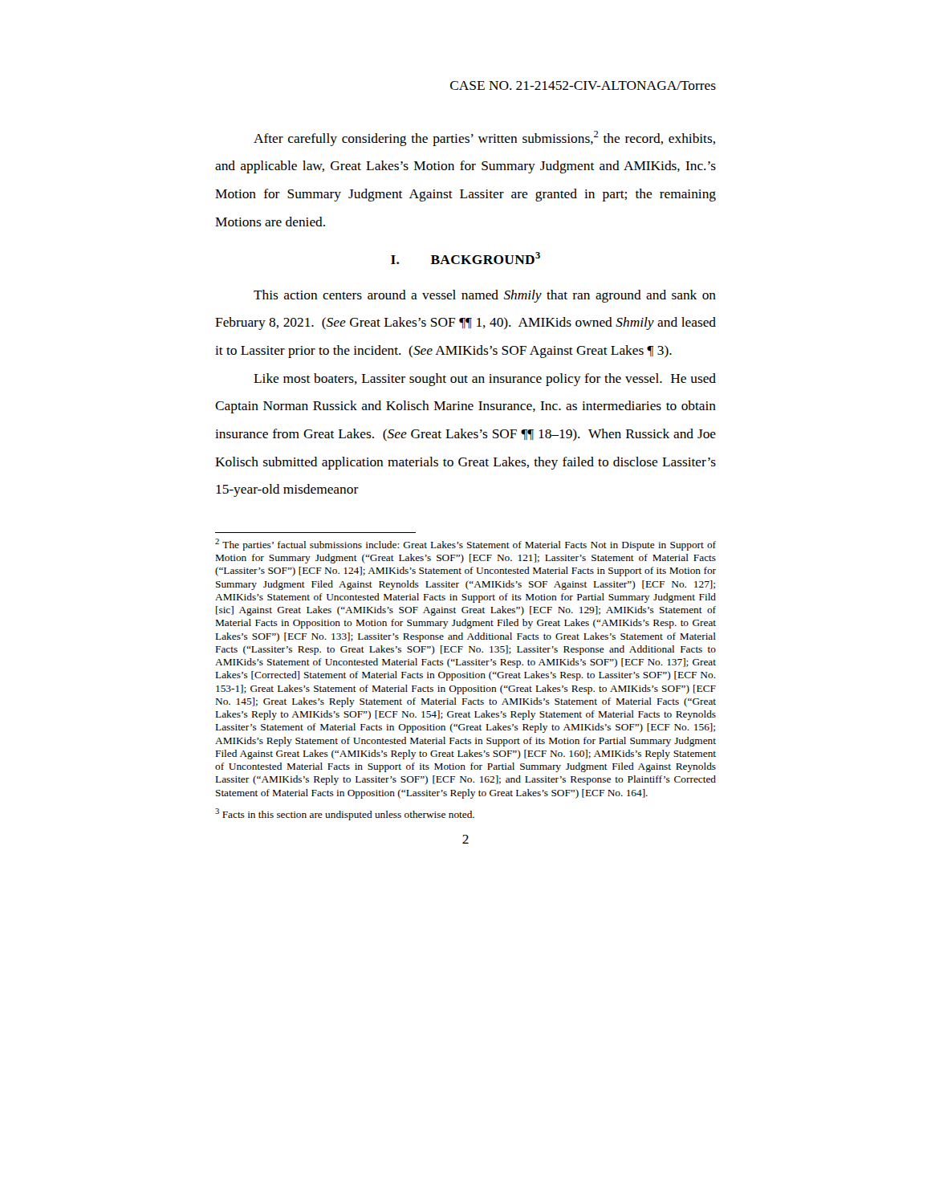CASE NO. 21-21452-CIV-ALTONAGA/Torres
After carefully considering the parties’ written submissions,2 the record, exhibits, and applicable law, Great Lakes’s Motion for Summary Judgment and AMIKids, Inc.’s Motion for Summary Judgment Against Lassiter are granted in part; the remaining Motions are denied.
I. BACKGROUND3
This action centers around a vessel named Shmily that ran aground and sank on February 8, 2021. (See Great Lakes’s SOF ¶¶ 1, 40). AMIKids owned Shmily and leased it to Lassiter prior to the incident. (See AMIKids’s SOF Against Great Lakes ¶ 3).
Like most boaters, Lassiter sought out an insurance policy for the vessel. He used Captain Norman Russick and Kolisch Marine Insurance, Inc. as intermediaries to obtain insurance from Great Lakes. (See Great Lakes’s SOF ¶¶ 18–19). When Russick and Joe Kolisch submitted application materials to Great Lakes, they failed to disclose Lassiter’s 15-year-old misdemeanor
2 The parties’ factual submissions include: Great Lakes’s Statement of Material Facts Not in Dispute in Support of Motion for Summary Judgment (“Great Lakes’s SOF”) [ECF No. 121]; Lassiter’s Statement of Material Facts (“Lassiter’s SOF”) [ECF No. 124]; AMIKids’s Statement of Uncontested Material Facts in Support of its Motion for Summary Judgment Filed Against Reynolds Lassiter (“AMIKids’s SOF Against Lassiter”) [ECF No. 127]; AMIKids’s Statement of Uncontested Material Facts in Support of its Motion for Partial Summary Judgment Fild [sic] Against Great Lakes (“AMIKids’s SOF Against Great Lakes”) [ECF No. 129]; AMIKids’s Statement of Material Facts in Opposition to Motion for Summary Judgment Filed by Great Lakes (“AMIKids’s Resp. to Great Lakes’s SOF”) [ECF No. 133]; Lassiter’s Response and Additional Facts to Great Lakes’s Statement of Material Facts (“Lassiter’s Resp. to Great Lakes’s SOF”) [ECF No. 135]; Lassiter’s Response and Additional Facts to AMIKids’s Statement of Uncontested Material Facts (“Lassiter’s Resp. to AMIKids’s SOF”) [ECF No. 137]; Great Lakes’s [Corrected] Statement of Material Facts in Opposition (“Great Lakes’s Resp. to Lassiter’s SOF”) [ECF No. 153-1]; Great Lakes’s Statement of Material Facts in Opposition (“Great Lakes’s Resp. to AMIKids’s SOF”) [ECF No. 145]; Great Lakes’s Reply Statement of Material Facts to AMIKids’s Statement of Material Facts (“Great Lakes’s Reply to AMIKids’s SOF”) [ECF No. 154]; Great Lakes’s Reply Statement of Material Facts to Reynolds Lassiter’s Statement of Material Facts in Opposition (“Great Lakes’s Reply to AMIKids’s SOF”) [ECF No. 156]; AMIKids’s Reply Statement of Uncontested Material Facts in Support of its Motion for Partial Summary Judgment Filed Against Great Lakes (“AMIKids’s Reply to Great Lakes’s SOF”) [ECF No. 160]; AMIKids’s Reply Statement of Uncontested Material Facts in Support of its Motion for Partial Summary Judgment Filed Against Reynolds Lassiter (“AMIKids’s Reply to Lassiter’s SOF”) [ECF No. 162]; and Lassiter’s Response to Plaintiff’s Corrected Statement of Material Facts in Opposition (“Lassiter’s Reply to Great Lakes’s SOF”) [ECF No. 164].
3 Facts in this section are undisputed unless otherwise noted.
2